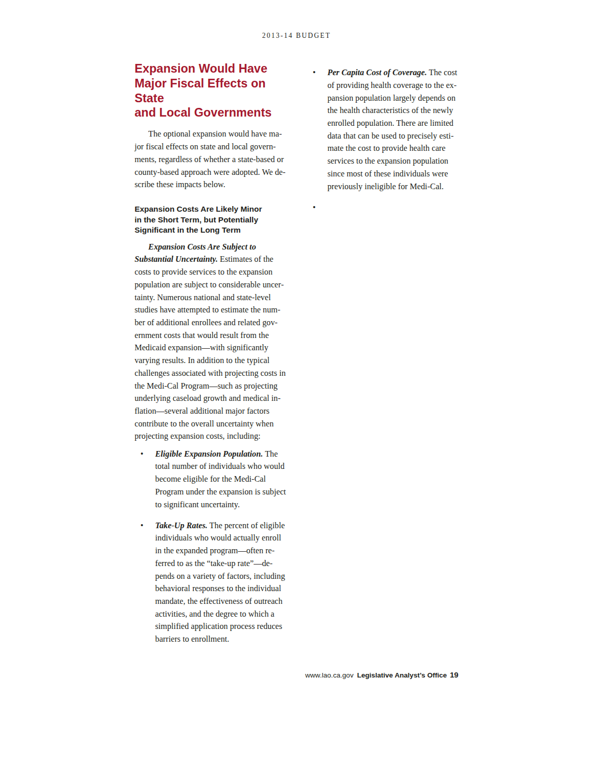2013-14 Budget
Expansion Would Have
Major Fiscal Effects on State
and Local Governments
The optional expansion would have major fiscal effects on state and local governments, regardless of whether a state-based or county-based approach were adopted. We describe these impacts below.
Expansion Costs Are Likely Minor
in the Short Term, but Potentially
Significant in the Long Term
Expansion Costs Are Subject to Substantial Uncertainty. Estimates of the costs to provide services to the expansion population are subject to considerable uncertainty. Numerous national and state-level studies have attempted to estimate the number of additional enrollees and related government costs that would result from the Medicaid expansion—with significantly varying results. In addition to the typical challenges associated with projecting costs in the Medi-Cal Program—such as projecting underlying caseload growth and medical inflation—several additional major factors contribute to the overall uncertainty when projecting expansion costs, including:
Eligible Expansion Population. The total number of individuals who would become eligible for the Medi-Cal Program under the expansion is subject to significant uncertainty.
Take-Up Rates. The percent of eligible individuals who would actually enroll in the expanded program—often referred to as the “take-up rate”—depends on a variety of factors, including behavioral responses to the individual mandate, the effectiveness of outreach activities, and the degree to which a simplified application process reduces barriers to enrollment.
Per Capita Cost of Coverage. The cost of providing health coverage to the expansion population largely depends on the health characteristics of the newly enrolled population. There are limited data that can be used to precisely estimate the cost to provide health care services to the expansion population since most of these individuals were previously ineligible for Medi-Cal.
www.lao.ca.gov Legislative Analyst’s Office 19